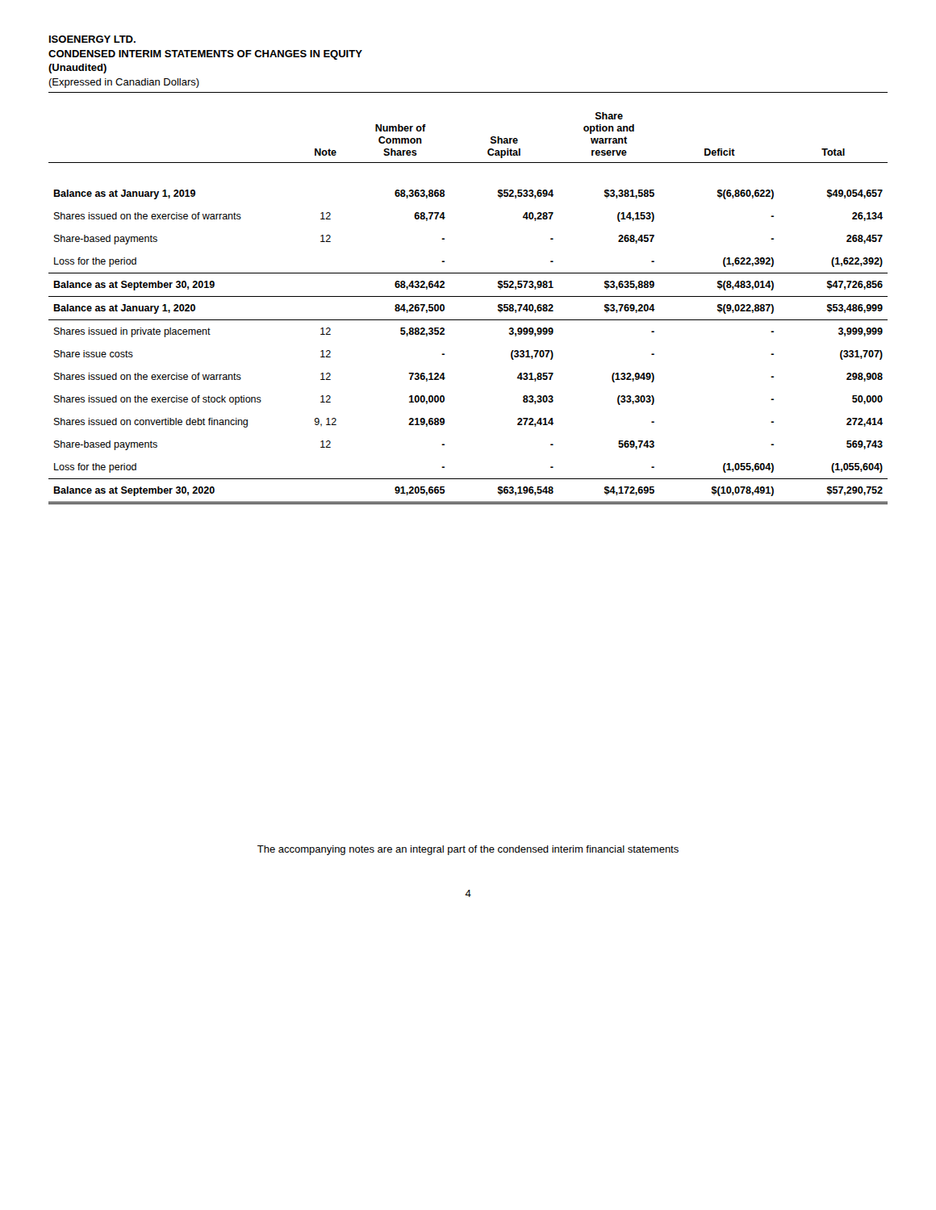ISOENERGY LTD.
CONDENSED INTERIM STATEMENTS OF CHANGES IN EQUITY
(Unaudited)
(Expressed in Canadian Dollars)
| | Note | Number of Common Shares | Share Capital | Share option and warrant reserve | Deficit | Total |
| --- | --- | --- | --- | --- | --- | --- |
| Balance as at January 1, 2019 | | 68,363,868 | $52,533,694 | $3,381,585 | $(6,860,622) | $49,054,657 |
| Shares issued on the exercise of warrants | 12 | 68,774 | 40,287 | (14,153) | - | 26,134 |
| Share-based payments | 12 | - | - | 268,457 | - | 268,457 |
| Loss for the period | | - | - | - | (1,622,392) | (1,622,392) |
| Balance as at September 30, 2019 | | 68,432,642 | $52,573,981 | $3,635,889 | $(8,483,014) | $47,726,856 |
| Balance as at January 1, 2020 | | 84,267,500 | $58,740,682 | $3,769,204 | $(9,022,887) | $53,486,999 |
| Shares issued in private placement | 12 | 5,882,352 | 3,999,999 | - | - | 3,999,999 |
| Share issue costs | 12 | - | (331,707) | - | - | (331,707) |
| Shares issued on the exercise of warrants | 12 | 736,124 | 431,857 | (132,949) | - | 298,908 |
| Shares issued on the exercise of stock options | 12 | 100,000 | 83,303 | (33,303) | - | 50,000 |
| Shares issued on convertible debt financing | 9, 12 | 219,689 | 272,414 | - | - | 272,414 |
| Share-based payments | 12 | - | - | 569,743 | - | 569,743 |
| Loss for the period | | - | - | - | (1,055,604) | (1,055,604) |
| Balance as at September 30, 2020 | | 91,205,665 | $63,196,548 | $4,172,695 | $(10,078,491) | $57,290,752 |
The accompanying notes are an integral part of the condensed interim financial statements
4